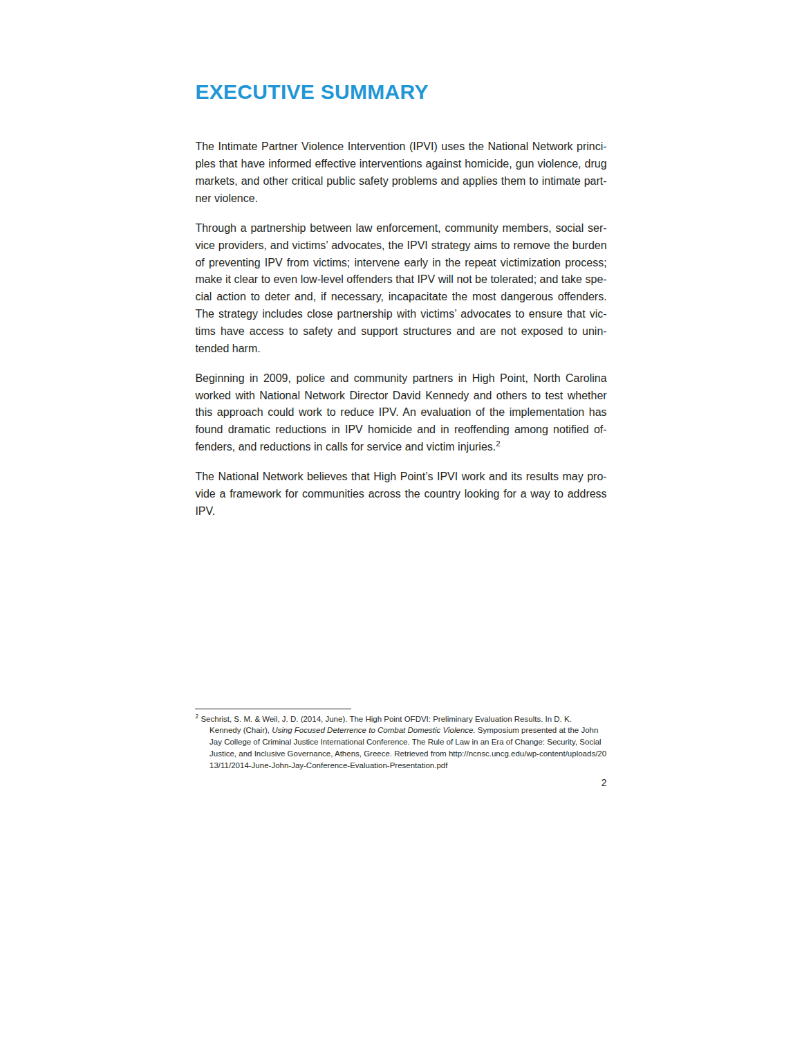EXECUTIVE SUMMARY
The Intimate Partner Violence Intervention (IPVI) uses the National Network principles that have informed effective interventions against homicide, gun violence, drug markets, and other critical public safety problems and applies them to intimate partner violence.
Through a partnership between law enforcement, community members, social service providers, and victims’ advocates, the IPVI strategy aims to remove the burden of preventing IPV from victims; intervene early in the repeat victimization process; make it clear to even low-level offenders that IPV will not be tolerated; and take special action to deter and, if necessary, incapacitate the most dangerous offenders. The strategy includes close partnership with victims’ advocates to ensure that victims have access to safety and support structures and are not exposed to unintended harm.
Beginning in 2009, police and community partners in High Point, North Carolina worked with National Network Director David Kennedy and others to test whether this approach could work to reduce IPV. An evaluation of the implementation has found dramatic reductions in IPV homicide and in reoffending among notified offenders, and reductions in calls for service and victim injuries.2
The National Network believes that High Point’s IPVI work and its results may provide a framework for communities across the country looking for a way to address IPV.
2 Sechrist, S. M. & Weil, J. D. (2014, June). The High Point OFDVI: Preliminary Evaluation Results. In D. K. Kennedy (Chair), Using Focused Deterrence to Combat Domestic Violence. Symposium presented at the John Jay College of Criminal Justice International Conference. The Rule of Law in an Era of Change: Security, Social Justice, and Inclusive Governance, Athens, Greece. Retrieved from http://ncnsc.uncg.edu/wp-content/uploads/2013/11/2014-June-John-Jay-Conference-Evaluation-Presentation.pdf
2